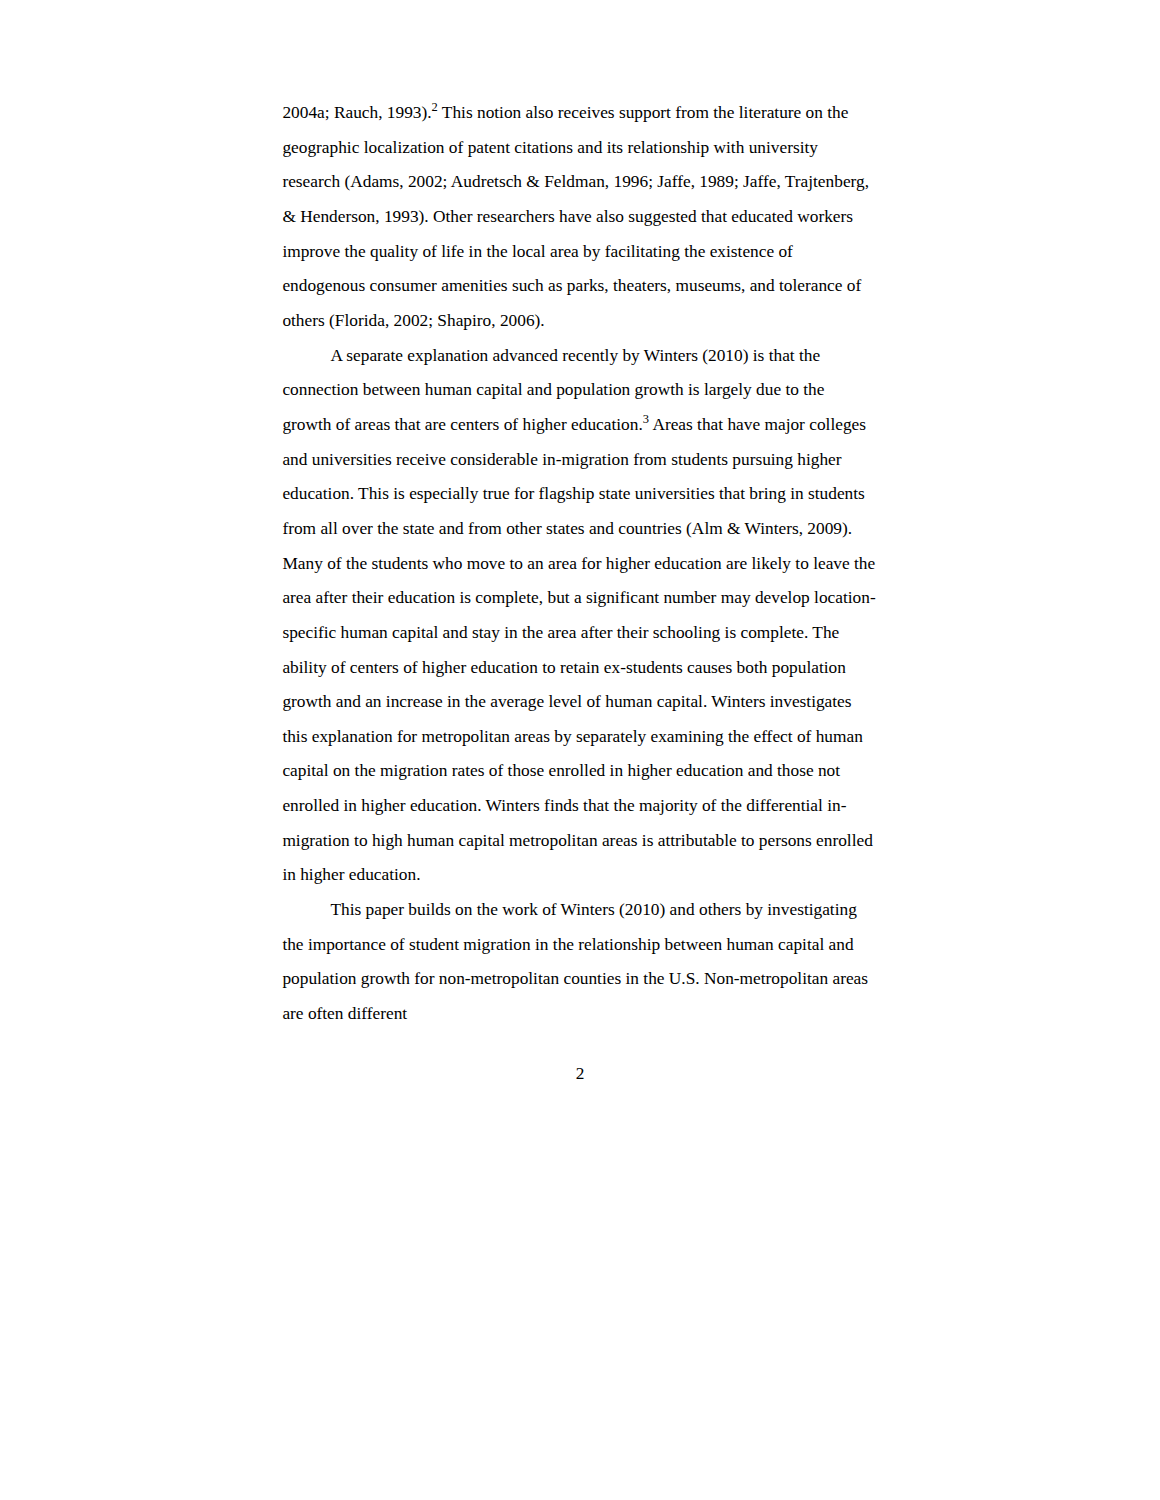2004a; Rauch, 1993).2 This notion also receives support from the literature on the geographic localization of patent citations and its relationship with university research (Adams, 2002; Audretsch & Feldman, 1996; Jaffe, 1989; Jaffe, Trajtenberg, & Henderson, 1993). Other researchers have also suggested that educated workers improve the quality of life in the local area by facilitating the existence of endogenous consumer amenities such as parks, theaters, museums, and tolerance of others (Florida, 2002; Shapiro, 2006).
A separate explanation advanced recently by Winters (2010) is that the connection between human capital and population growth is largely due to the growth of areas that are centers of higher education.3 Areas that have major colleges and universities receive considerable in-migration from students pursuing higher education. This is especially true for flagship state universities that bring in students from all over the state and from other states and countries (Alm & Winters, 2009). Many of the students who move to an area for higher education are likely to leave the area after their education is complete, but a significant number may develop location-specific human capital and stay in the area after their schooling is complete. The ability of centers of higher education to retain ex-students causes both population growth and an increase in the average level of human capital. Winters investigates this explanation for metropolitan areas by separately examining the effect of human capital on the migration rates of those enrolled in higher education and those not enrolled in higher education. Winters finds that the majority of the differential in-migration to high human capital metropolitan areas is attributable to persons enrolled in higher education.
This paper builds on the work of Winters (2010) and others by investigating the importance of student migration in the relationship between human capital and population growth for non-metropolitan counties in the U.S. Non-metropolitan areas are often different
2